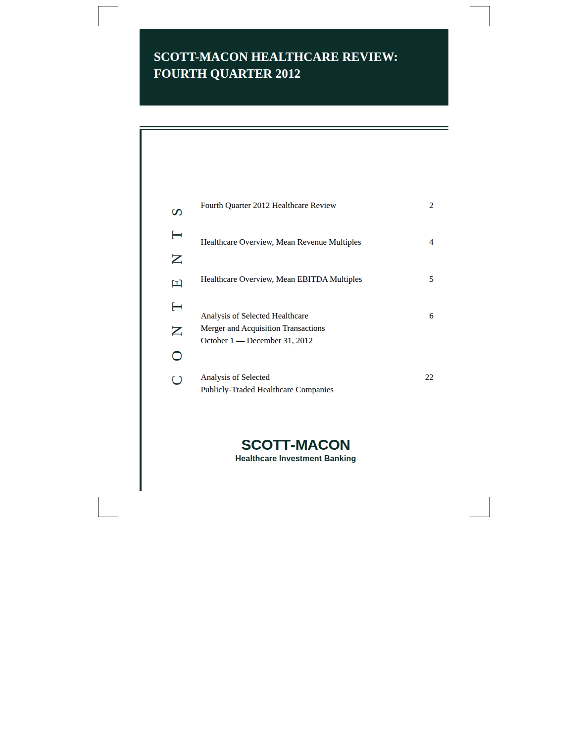SCOTT-MACON HEALTHCARE REVIEW:
FOURTH QUARTER 2012
CONTENTS
| Fourth Quarter 2012 Healthcare Review | 2 |
| Healthcare Overview, Mean Revenue Multiples | 4 |
| Healthcare Overview, Mean EBITDA Multiples | 5 |
| Analysis of Selected Healthcare Merger and Acquisition Transactions October 1 — December 31, 2012 | 6 |
| Analysis of Selected Publicly-Traded Healthcare Companies | 22 |
SCOTT-MACON
Healthcare Investment Banking